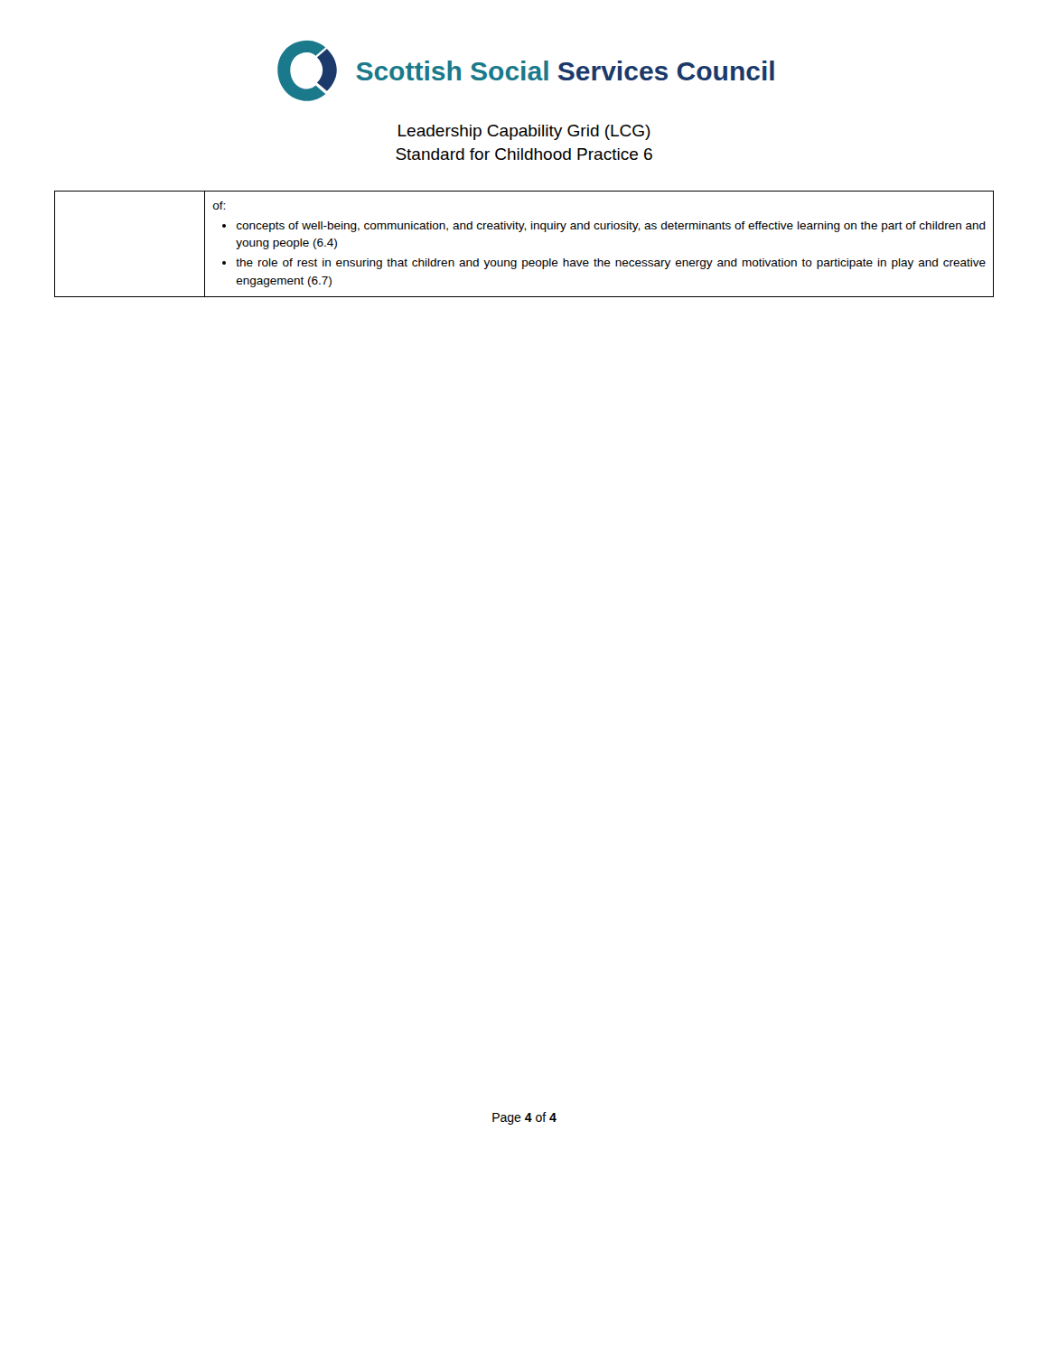Scottish Social Services Council
Leadership Capability Grid (LCG) Standard for Childhood Practice 6
| | of: concepts of well-being, communication, and creativity, inquiry and curiosity, as determinants of effective learning on the part of children and young people (6.4) the role of rest in ensuring that children and young people have the necessary energy and motivation to participate in play and creative engagement (6.7) |
Page 4 of 4